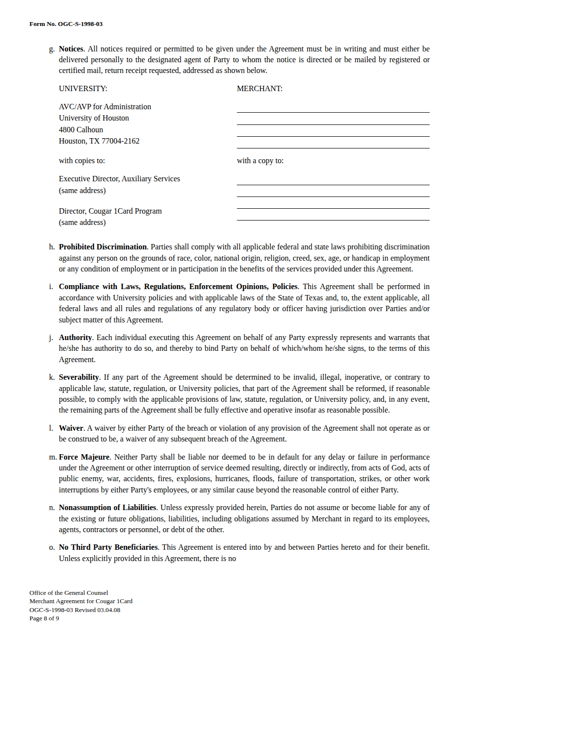Form No. OGC-S-1998-03
g.
Notices. All notices required or permitted to be given under the Agreement must be in writing and must either be delivered personally to the designated agent of Party to whom the notice is directed or be mailed by registered or certified mail, return receipt requested, addressed as shown below.
| UNIVERSITY: | MERCHANT: |
| AVC/AVP for Administration University of Houston 4800 Calhoun Houston, TX 77004-2162 | |
| with copies to: | with a copy to: |
| Executive Director, Auxiliary Services (same address) Director, Cougar 1Card Program (same address) | |
h.
Prohibited Discrimination. Parties shall comply with all applicable federal and state laws prohibiting discrimination against any person on the grounds of race, color, national origin, religion, creed, sex, age, or handicap in employment or any condition of employment or in participation in the benefits of the services provided under this Agreement.
i.
Compliance with Laws, Regulations, Enforcement Opinions, Policies. This Agreement shall be performed in accordance with University policies and with applicable laws of the State of Texas and, to, the extent applicable, all federal laws and all rules and regulations of any regulatory body or officer having jurisdiction over Parties and/or subject matter of this Agreement.
j.
Authority. Each individual executing this Agreement on behalf of any Party expressly represents and warrants that he/she has authority to do so, and thereby to bind Party on behalf of which/whom he/she signs, to the terms of this Agreement.
k.
Severability. If any part of the Agreement should be determined to be invalid, illegal, inoperative, or contrary to applicable law, statute, regulation, or University policies, that part of the Agreement shall be reformed, if reasonable possible, to comply with the applicable provisions of law, statute, regulation, or University policy, and, in any event, the remaining parts of the Agreement shall be fully effective and operative insofar as reasonable possible.
l.
Waiver. A waiver by either Party of the breach or violation of any provision of the Agreement shall not operate as or be construed to be, a waiver of any subsequent breach of the Agreement.
m.
Force Majeure. Neither Party shall be liable nor deemed to be in default for any delay or failure in performance under the Agreement or other interruption of service deemed resulting, directly or indirectly, from acts of God, acts of public enemy, war, accidents, fires, explosions, hurricanes, floods, failure of transportation, strikes, or other work interruptions by either Party's employees, or any similar cause beyond the reasonable control of either Party.
n.
Nonassumption of Liabilities. Unless expressly provided herein, Parties do not assume or become liable for any of the existing or future obligations, liabilities, including obligations assumed by Merchant in regard to its employees, agents, contractors or personnel, or debt of the other.
o.
No Third Party Beneficiaries. This Agreement is entered into by and between Parties hereto and for their benefit. Unless explicitly provided in this Agreement, there is no
Office of the General Counsel
Merchant Agreement for Cougar 1Card
OGC-S-1998-03 Revised 03.04.08
Page 8 of 9